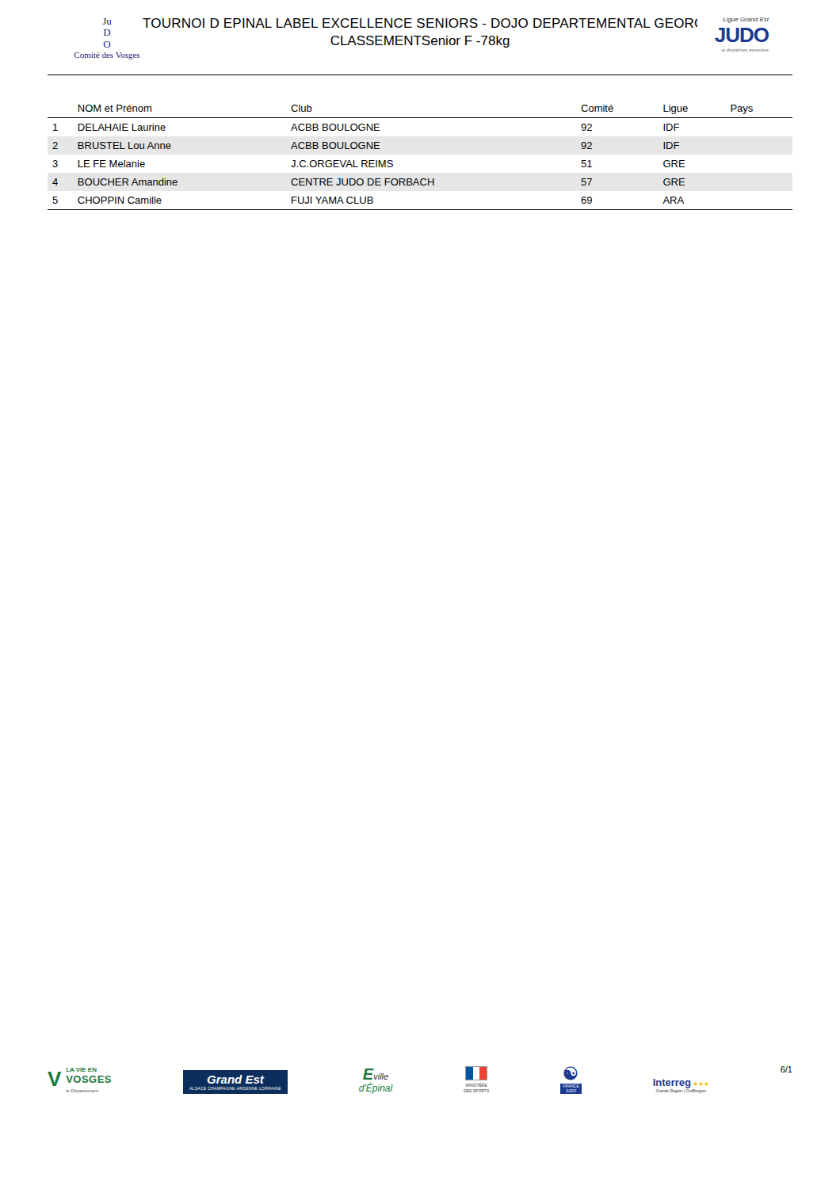Ju
D
O
Comité des Vosges
TOURNOI D EPINAL LABEL EXCELLENCE SENIORS - DOJO DEPARTEMENTAL GEORGE COTTIN
CLASSEMENTSenior F -78kg
Ligue Grand Est
JUDO
et disciplines associées
| | NOM et Prénom | Club | Comité | Ligue | Pays |
| --- | --- | --- | --- | --- | --- |
| 1 | DELAHAIE Laurine | ACBB BOULOGNE | 92 | IDF | |
| 2 | BRUSTEL Lou Anne | ACBB BOULOGNE | 92 | IDF | |
| 3 | LE FE Melanie | J.C.ORGEVAL REIMS | 51 | GRE | |
| 4 | BOUCHER Amandine | CENTRE JUDO DE FORBACH | 57 | GRE | |
| 5 | CHOPPIN Camille | FUJI YAMA CLUB | 69 | ARA | |
V LA VIE EN
VOSGES
le Département
Grand Est ALSACE CHAMPAGNE-ARDENNE LORRAINE
Eville
d'Épinal
MINISTÈRE
DES SPORTS
☯
FRANCE
JUDO
Interreg ★★★
Grande Région | GroBregion
6/1